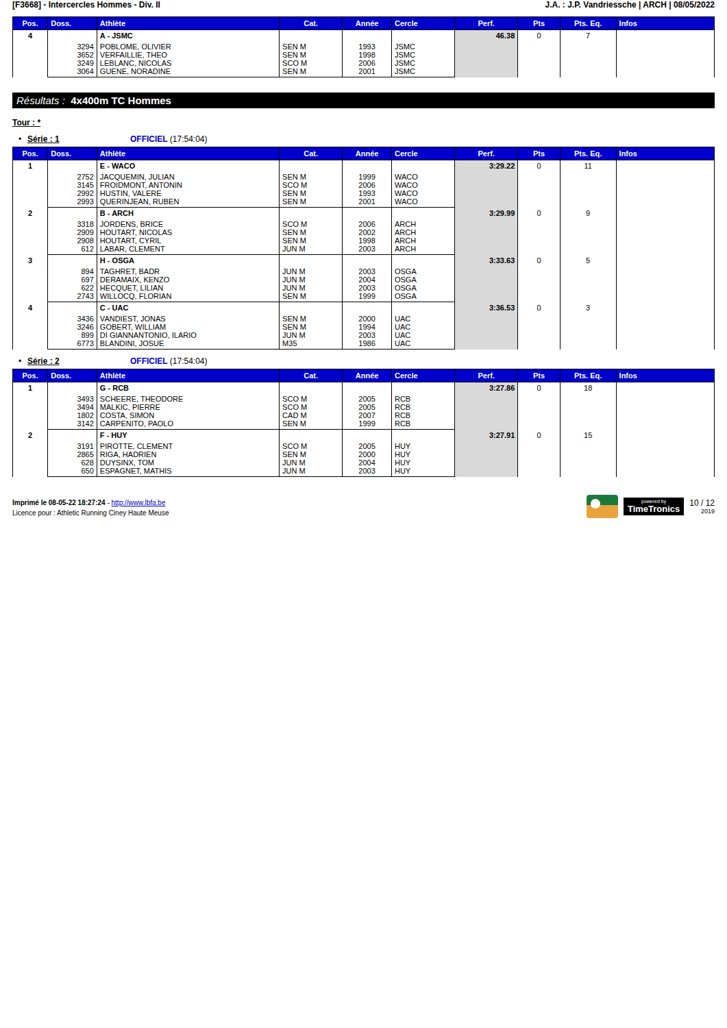[F3668] - Intercercles Hommes - Div. II
J.A. : J.P. Vandriessche | ARCH | 08/05/2022
| Pos. | Doss. | Athlète | Cat. | Année | Cercle | Perf. | Pts | Pts. Eq. | Infos |
| --- | --- | --- | --- | --- | --- | --- | --- | --- | --- |
| 4 | | A - JSMC | | | | 46.38 | 0 | 7 | |
| 3294 3652 3249 3064 | POBLOME, OLIVIER VERFAILLIE, THEO LEBLANC, NICOLAS GUENE, NORADINE | SEN M SEN M SCO M SEN M | 1993 1998 2006 2001 | JSMC JSMC JSMC JSMC |
Résultats : 4x400m TC Hommes
Tour : *
•
Série : 1
OFFICIEL (17:54:04)
| Pos. | Doss. | Athlète | Cat. | Année | Cercle | Perf. | Pts | Pts. Eq. | Infos |
| --- | --- | --- | --- | --- | --- | --- | --- | --- | --- |
| 1 | | E - WACO | | | | 3:29.22 | 0 | 11 | |
| 2752 3145 2992 2993 | JACQUEMIN, JULIAN FROIDMONT, ANTONIN HUSTIN, VALERE QUERINJEAN, RUBEN | SEN M SCO M SEN M SEN M | 1999 2006 1993 2001 | WACO WACO WACO WACO |
| 2 | | B - ARCH | | | | 3:29.99 | 0 | 9 | |
| 3318 2909 2908 612 | JORDENS, BRICE HOUTART, NICOLAS HOUTART, CYRIL LABAR, CLEMENT | SCO M SEN M SEN M JUN M | 2006 2002 1998 2003 | ARCH ARCH ARCH ARCH |
| 3 | | H - OSGA | | | | 3:33.63 | 0 | 5 | |
| 894 697 622 2743 | TAGHRET, BADR DERAMAIX, KENZO HECQUET, LILIAN WILLOCQ, FLORIAN | JUN M JUN M JUN M SEN M | 2003 2004 2003 1999 | OSGA OSGA OSGA OSGA |
| 4 | | C - UAC | | | | 3:36.53 | 0 | 3 | |
| 3436 3246 899 6773 | VANDIEST, JONAS GOBERT, WILLIAM DI GIANNANTONIO, ILARIO BLANDINI, JOSUE | SEN M SEN M JUN M M35 | 2000 1994 2003 1986 | UAC UAC UAC UAC |
•
Série : 2
OFFICIEL (17:54:04)
| Pos. | Doss. | Athlète | Cat. | Année | Cercle | Perf. | Pts | Pts. Eq. | Infos |
| --- | --- | --- | --- | --- | --- | --- | --- | --- | --- |
| 1 | | G - RCB | | | | 3:27.86 | 0 | 18 | |
| 3493 3494 1802 3142 | SCHEERE, THEODORE MALKIC, PIERRE COSTA, SIMON CARPENITO, PAOLO | SCO M SCO M CAD M SEN M | 2005 2005 2007 1999 | RCB RCB RCB RCB |
| 2 | | F - HUY | | | | 3:27.91 | 0 | 15 | |
| 3191 2865 628 650 | PIROTTE, CLEMENT RIGA, HADRIEN DUYSINX, TOM ESPAGNET, MATHIS | SCO M SEN M JUN M JUN M | 2005 2000 2004 2003 | HUY HUY HUY HUY |
Imprimé le 08-05-22 18:27:24 - http://www.lbfa.be
Licence pour : Athletic Running Ciney Haute Meuse
powered by TimeTronics
10 / 12
2019